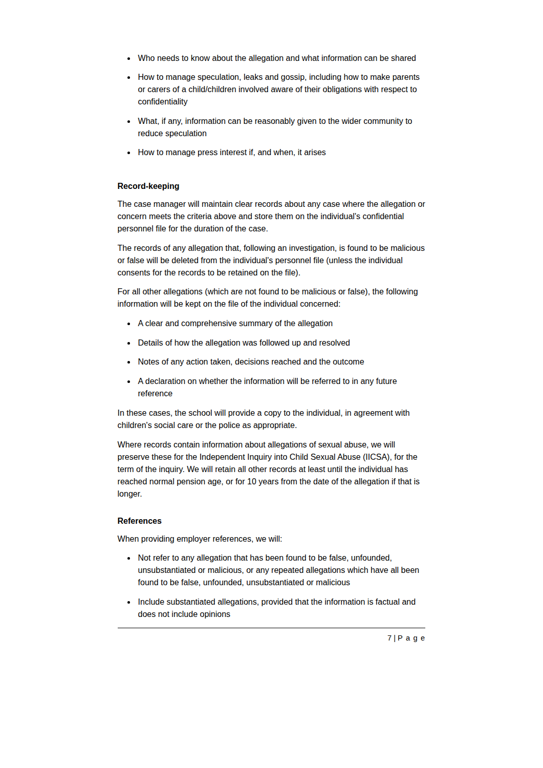Who needs to know about the allegation and what information can be shared
How to manage speculation, leaks and gossip, including how to make parents or carers of a child/children involved aware of their obligations with respect to confidentiality
What, if any, information can be reasonably given to the wider community to reduce speculation
How to manage press interest if, and when, it arises
Record-keeping
The case manager will maintain clear records about any case where the allegation or concern meets the criteria above and store them on the individual's confidential personnel file for the duration of the case.
The records of any allegation that, following an investigation, is found to be malicious or false will be deleted from the individual's personnel file (unless the individual consents for the records to be retained on the file).
For all other allegations (which are not found to be malicious or false), the following information will be kept on the file of the individual concerned:
A clear and comprehensive summary of the allegation
Details of how the allegation was followed up and resolved
Notes of any action taken, decisions reached and the outcome
A declaration on whether the information will be referred to in any future reference
In these cases, the school will provide a copy to the individual, in agreement with children's social care or the police as appropriate.
Where records contain information about allegations of sexual abuse, we will preserve these for the Independent Inquiry into Child Sexual Abuse (IICSA), for the term of the inquiry. We will retain all other records at least until the individual has reached normal pension age, or for 10 years from the date of the allegation if that is longer.
References
When providing employer references, we will:
Not refer to any allegation that has been found to be false, unfounded, unsubstantiated or malicious, or any repeated allegations which have all been found to be false, unfounded, unsubstantiated or malicious
Include substantiated allegations, provided that the information is factual and does not include opinions
7 | P a g e